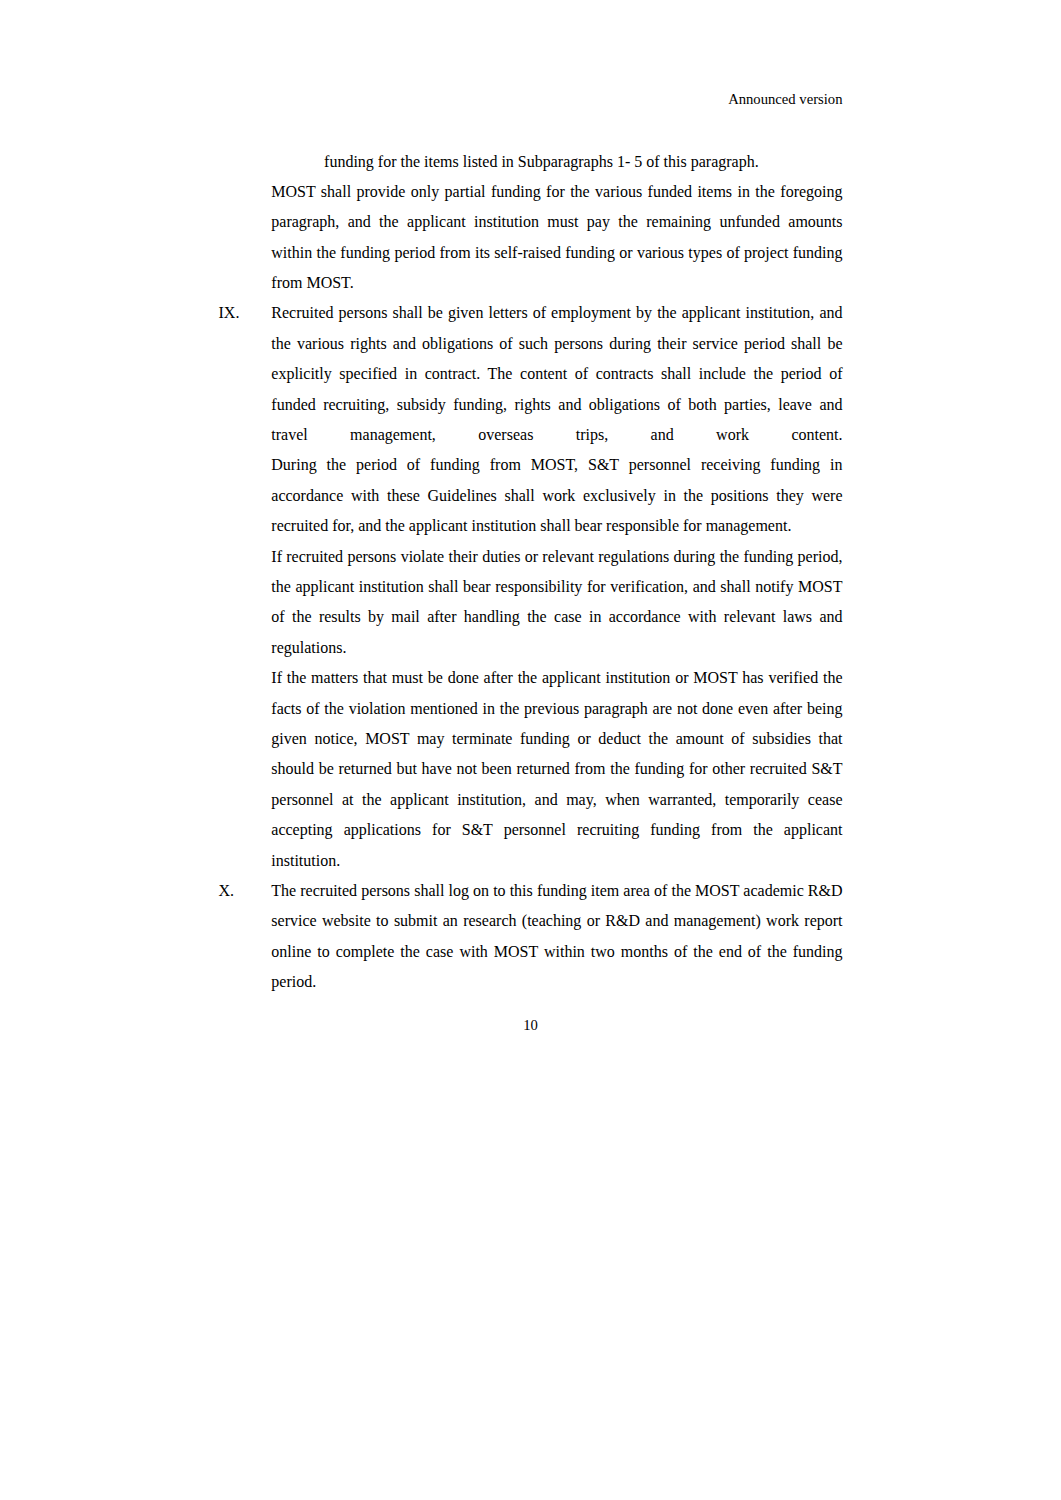Announced version
funding for the items listed in Subparagraphs 1- 5 of this paragraph.
MOST shall provide only partial funding for the various funded items in the foregoing paragraph, and the applicant institution must pay the remaining unfunded amounts within the funding period from its self-raised funding or various types of project funding from MOST.
IX.
Recruited persons shall be given letters of employment by the applicant institution, and the various rights and obligations of such persons during their service period shall be explicitly specified in contract. The content of contracts shall include the period of funded recruiting, subsidy funding, rights and obligations of both parties, leave and travel management, overseas trips, and work content.
During the period of funding from MOST, S&T personnel receiving funding in accordance with these Guidelines shall work exclusively in the positions they were recruited for, and the applicant institution shall bear responsible for management.
If recruited persons violate their duties or relevant regulations during the funding period, the applicant institution shall bear responsibility for verification, and shall notify MOST of the results by mail after handling the case in accordance with relevant laws and regulations.
If the matters that must be done after the applicant institution or MOST has verified the facts of the violation mentioned in the previous paragraph are not done even after being given notice, MOST may terminate funding or deduct the amount of subsidies that should be returned but have not been returned from the funding for other recruited S&T personnel at the applicant institution, and may, when warranted, temporarily cease accepting applications for S&T personnel recruiting funding from the applicant institution.
X.
The recruited persons shall log on to this funding item area of the MOST academic R&D service website to submit an research (teaching or R&D and management) work report online to complete the case with MOST within two months of the end of the funding period.
10